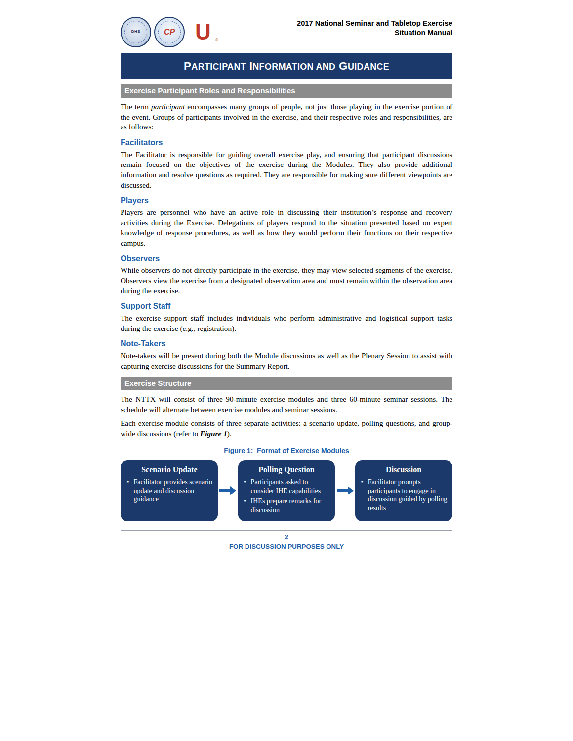U®
2017 National Seminar and Tabletop Exercise
Situation Manual
PARTICIPANT INFORMATION AND GUIDANCE
Exercise Participant Roles and Responsibilities
The term participant encompasses many groups of people, not just those playing in the exercise portion of the event. Groups of participants involved in the exercise, and their respective roles and responsibilities, are as follows:
Facilitators
The Facilitator is responsible for guiding overall exercise play, and ensuring that participant discussions remain focused on the objectives of the exercise during the Modules. They also provide additional information and resolve questions as required. They are responsible for making sure different viewpoints are discussed.
Players
Players are personnel who have an active role in discussing their institution’s response and recovery activities during the Exercise. Delegations of players respond to the situation presented based on expert knowledge of response procedures, as well as how they would perform their functions on their respective campus.
Observers
While observers do not directly participate in the exercise, they may view selected segments of the exercise. Observers view the exercise from a designated observation area and must remain within the observation area during the exercise.
Support Staff
The exercise support staff includes individuals who perform administrative and logistical support tasks during the exercise (e.g., registration).
Note-Takers
Note-takers will be present during both the Module discussions as well as the Plenary Session to assist with capturing exercise discussions for the Summary Report.
Exercise Structure
The NTTX will consist of three 90-minute exercise modules and three 60-minute seminar sessions. The schedule will alternate between exercise modules and seminar sessions.
Each exercise module consists of three separate activities: a scenario update, polling questions, and group-wide discussions (refer to Figure 1).
Figure 1: Format of Exercise Modules
Scenario Update
Facilitator provides scenario update and discussion guidance
Polling Question
Participants asked to consider IHE capabilities
IHEs prepare remarks for discussion
Discussion
Facilitator prompts participants to engage in discussion guided by polling results
2
FOR DISCUSSION PURPOSES ONLY